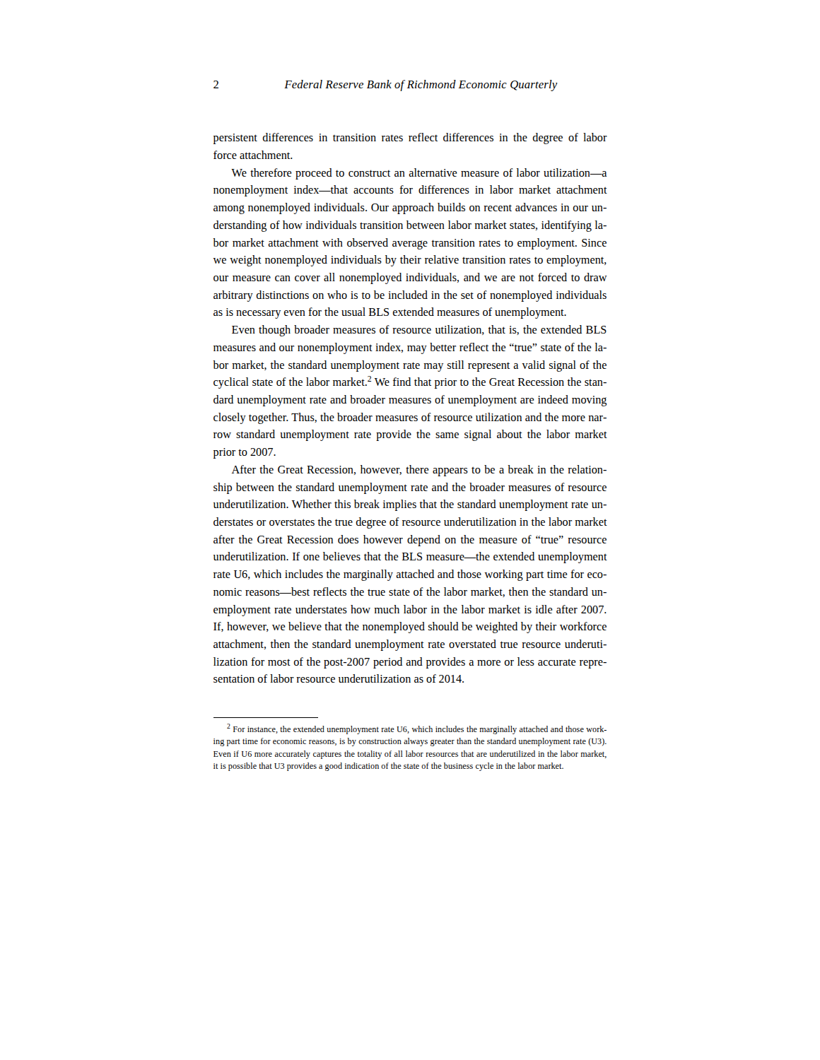2
Federal Reserve Bank of Richmond Economic Quarterly
persistent differences in transition rates reflect differences in the degree of labor force attachment.
We therefore proceed to construct an alternative measure of labor utilization—a nonemployment index—that accounts for differences in labor market attachment among nonemployed individuals. Our approach builds on recent advances in our understanding of how individuals transition between labor market states, identifying labor market attachment with observed average transition rates to employment. Since we weight nonemployed individuals by their relative transition rates to employment, our measure can cover all nonemployed individuals, and we are not forced to draw arbitrary distinctions on who is to be included in the set of nonemployed individuals as is necessary even for the usual BLS extended measures of unemployment.
Even though broader measures of resource utilization, that is, the extended BLS measures and our nonemployment index, may better reflect the “true” state of the labor market, the standard unemployment rate may still represent a valid signal of the cyclical state of the labor market.2 We find that prior to the Great Recession the standard unemployment rate and broader measures of unemployment are indeed moving closely together. Thus, the broader measures of resource utilization and the more narrow standard unemployment rate provide the same signal about the labor market prior to 2007.
After the Great Recession, however, there appears to be a break in the relationship between the standard unemployment rate and the broader measures of resource underutilization. Whether this break implies that the standard unemployment rate understates or overstates the true degree of resource underutilization in the labor market after the Great Recession does however depend on the measure of “true” resource underutilization. If one believes that the BLS measure—the extended unemployment rate U6, which includes the marginally attached and those working part time for economic reasons—best reflects the true state of the labor market, then the standard unemployment rate understates how much labor in the labor market is idle after 2007. If, however, we believe that the nonemployed should be weighted by their workforce attachment, then the standard unemployment rate overstated true resource underutilization for most of the post-2007 period and provides a more or less accurate representation of labor resource underutilization as of 2014.
2 For instance, the extended unemployment rate U6, which includes the marginally attached and those working part time for economic reasons, is by construction always greater than the standard unemployment rate (U3). Even if U6 more accurately captures the totality of all labor resources that are underutilized in the labor market, it is possible that U3 provides a good indication of the state of the business cycle in the labor market.